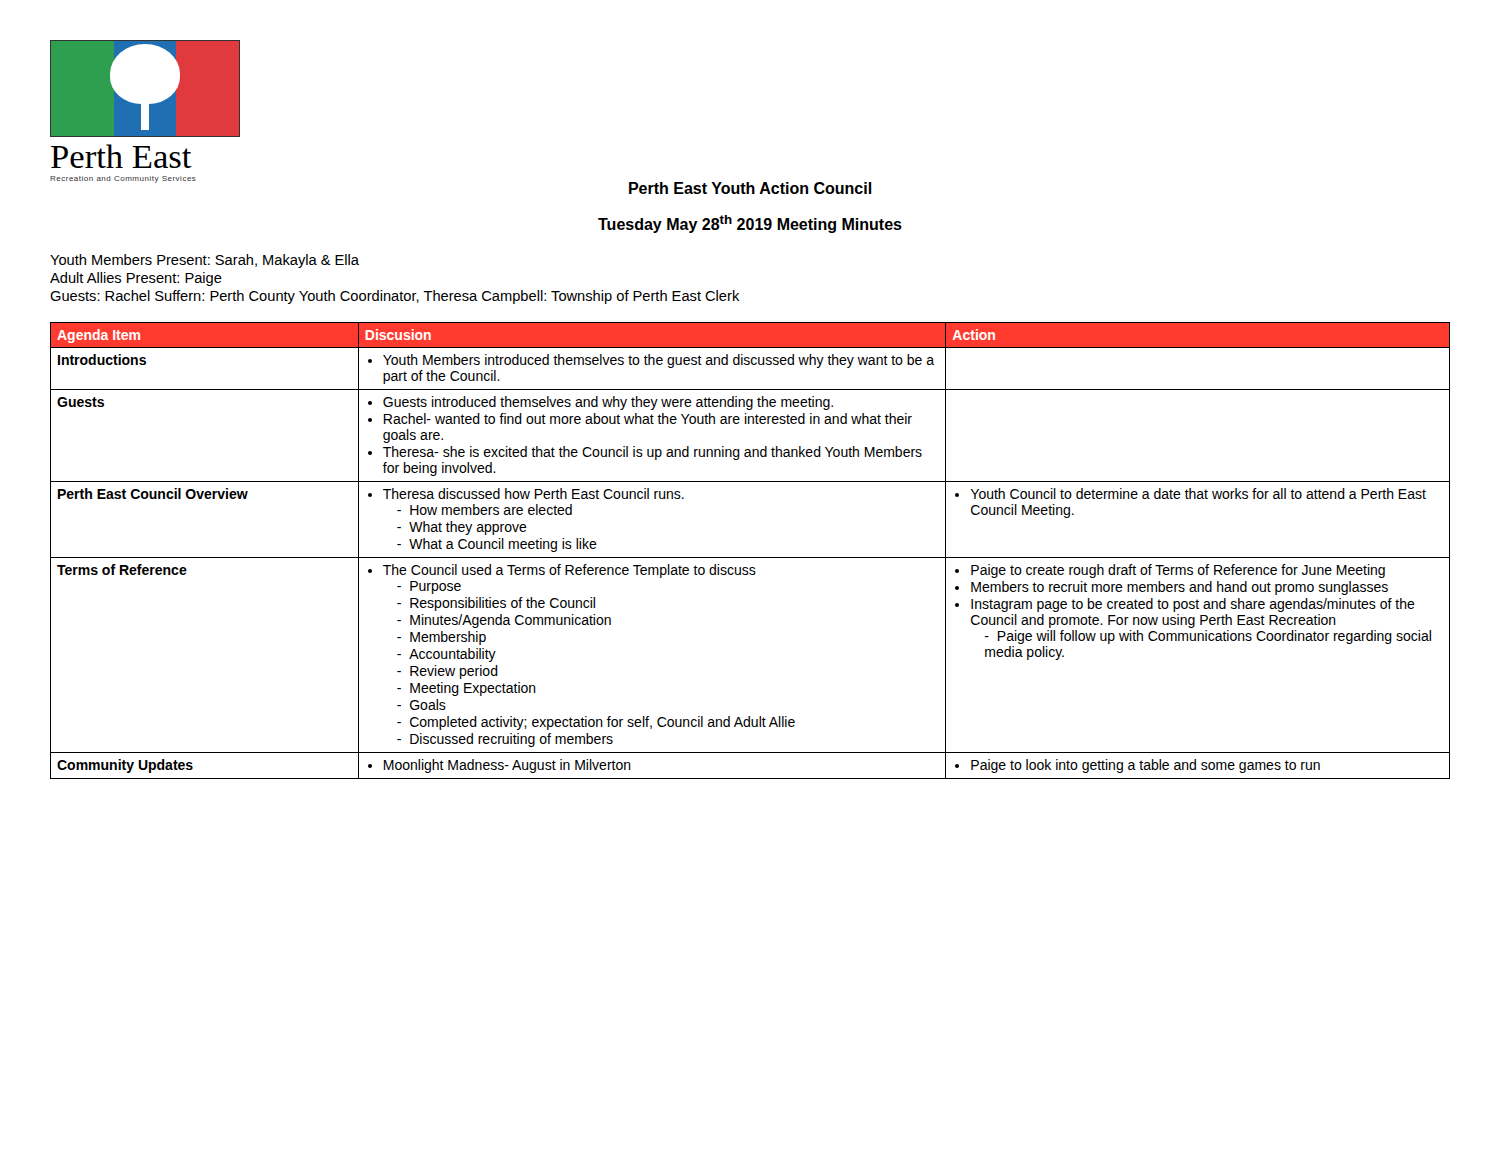Perth East
Recreation and Community Services
Perth East Youth Action Council
Tuesday May 28th 2019 Meeting Minutes
Youth Members Present: Sarah, Makayla & Ella
Adult Allies Present: Paige
Guests: Rachel Suffern: Perth County Youth Coordinator, Theresa Campbell: Township of Perth East Clerk
| Agenda Item | Discusion | Action |
| --- | --- | --- |
| Introductions | Youth Members introduced themselves to the guest and discussed why they want to be a part of the Council. | |
| Guests | Guests introduced themselves and why they were attending the meeting. Rachel- wanted to find out more about what the Youth are interested in and what their goals are. Theresa- she is excited that the Council is up and running and thanked Youth Members for being involved. | |
| Perth East Council Overview | Theresa discussed how Perth East Council runs. How members are elected What they approve What a Council meeting is like | Youth Council to determine a date that works for all to attend a Perth East Council Meeting. |
| Terms of Reference | The Council used a Terms of Reference Template to discuss Purpose Responsibilities of the Council Minutes/Agenda Communication Membership Accountability Review period Meeting Expectation Goals Completed activity; expectation for self, Council and Adult Allie Discussed recruiting of members | Paige to create rough draft of Terms of Reference for June Meeting Members to recruit more members and hand out promo sunglasses Instagram page to be created to post and share agendas/minutes of the Council and promote. For now using Perth East Recreation Paige will follow up with Communications Coordinator regarding social media policy. |
| Community Updates | Moonlight Madness- August in Milverton | Paige to look into getting a table and some games to run |